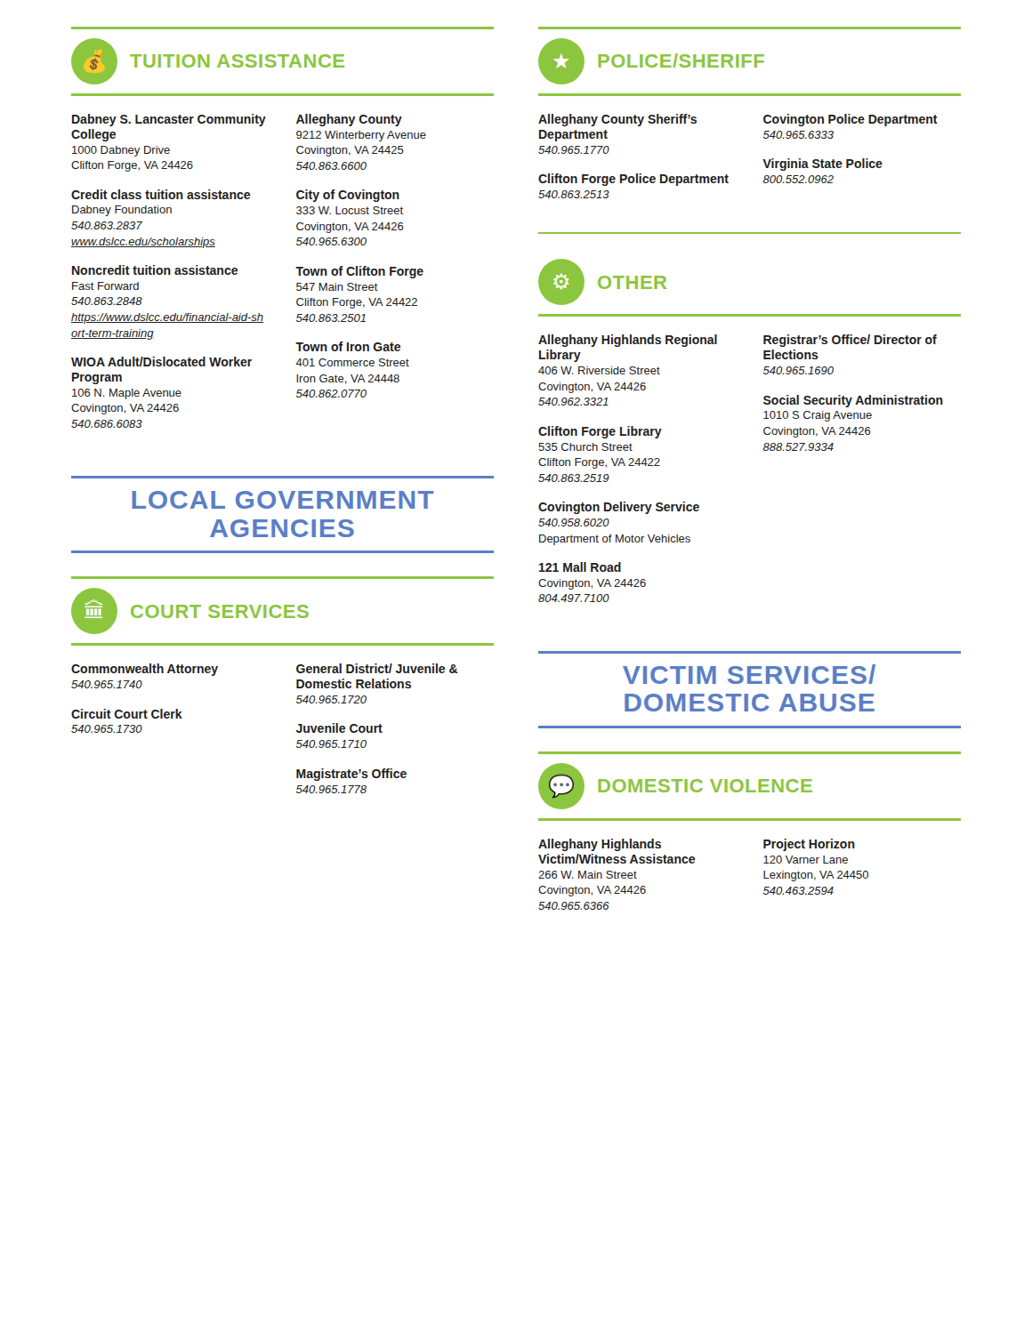💰
Tuition Assistance
Dabney S. Lancaster Community College
1000 Dabney Drive
Clifton Forge, VA 24426
Credit class tuition assistance
Dabney Foundation
540.863.2837
www.dslcc.edu/scholarships
Noncredit tuition assistance
Fast Forward
540.863.2848
https://www.dslcc.edu/financial-aid-short-term-training
WIOA Adult/Dislocated Worker Program
106 N. Maple Avenue
Covington, VA 24426
540.686.6083
Alleghany County
9212 Winterberry Avenue
Covington, VA 24425
540.863.6600
City of Covington
333 W. Locust Street
Covington, VA 24426
540.965.6300
Town of Clifton Forge
547 Main Street
Clifton Forge, VA 24422
540.863.2501
Town of Iron Gate
401 Commerce Street
Iron Gate, VA 24448
540.862.0770
Local Government
Agencies
🏛
Court Services
Commonwealth Attorney
540.965.1740
Circuit Court Clerk
540.965.1730
General District/ Juvenile & Domestic Relations
540.965.1720
Juvenile Court
540.965.1710
Magistrate’s Office
540.965.1778
★
Police/Sheriff
Alleghany County Sheriff’s Department
540.965.1770
Clifton Forge Police Department
540.863.2513
Covington Police Department
540.965.6333
Virginia State Police
800.552.0962
⚙
Other
Alleghany Highlands Regional Library
406 W. Riverside Street
Covington, VA 24426
540.962.3321
Clifton Forge Library
535 Church Street
Clifton Forge, VA 24422
540.863.2519
Covington Delivery Service
540.958.6020
Department of Motor Vehicles
121 Mall Road
Covington, VA 24426
804.497.7100
Registrar’s Office/ Director of Elections
540.965.1690
Social Security Administration
1010 S Craig Avenue
Covington, VA 24426
888.527.9334
Victim Services/
Domestic Abuse
💬
Domestic Violence
Alleghany Highlands Victim/Witness Assistance
266 W. Main Street
Covington, VA 24426
540.965.6366
Project Horizon
120 Varner Lane
Lexington, VA 24450
540.463.2594